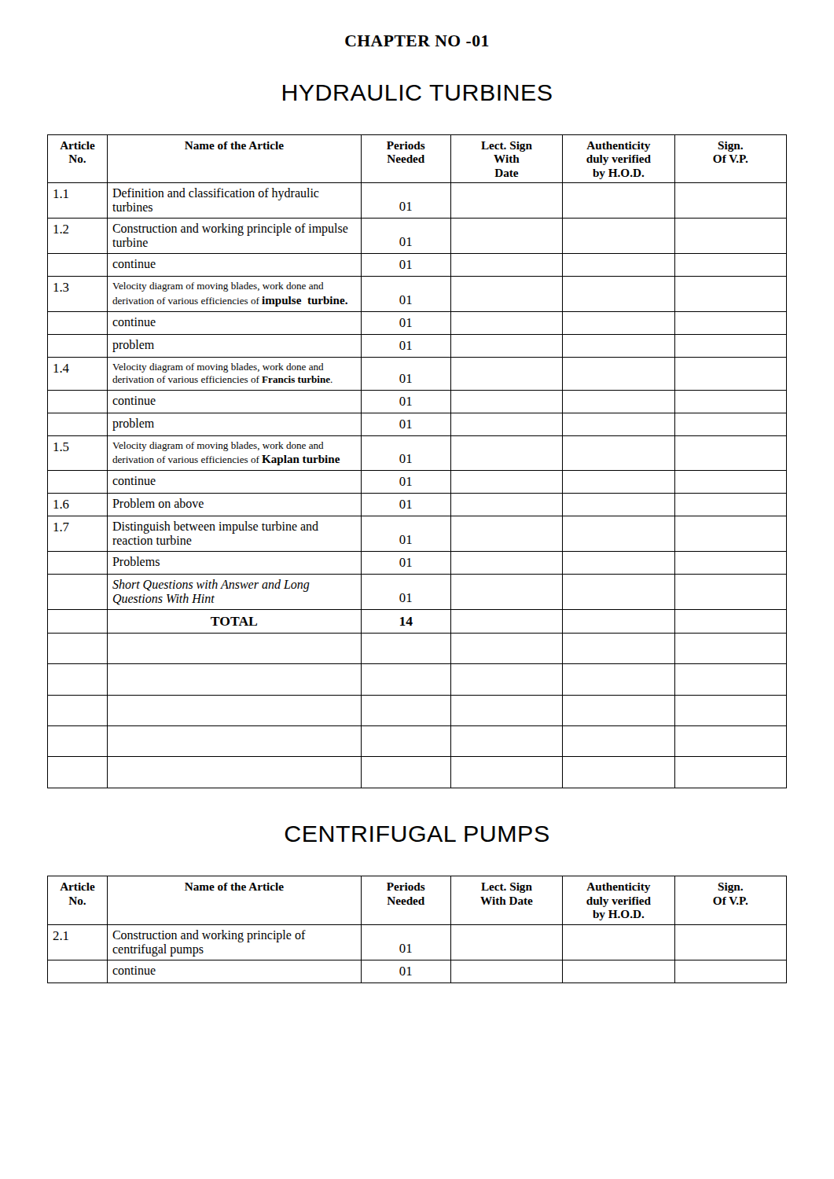CHAPTER NO -01
HYDRAULIC TURBINES
| Article No. | Name of the Article | Periods Needed | Lect. Sign With Date | Authenticity duly verified by H.O.D. | Sign. Of V.P. |
| --- | --- | --- | --- | --- | --- |
| 1.1 | Definition and classification of hydraulic turbines | 01 | | | |
| 1.2 | Construction and working principle of impulse turbine | 01 | | | |
| | continue | 01 | | | |
| 1.3 | Velocity diagram of moving blades, work done and derivation of various efficiencies of impulse turbine. | 01 | | | |
| | continue | 01 | | | |
| | problem | 01 | | | |
| 1.4 | Velocity diagram of moving blades, work done and derivation of various efficiencies of Francis turbine . | 01 | | | |
| | continue | 01 | | | |
| | problem | 01 | | | |
| 1.5 | Velocity diagram of moving blades, work done and derivation of various efficiencies of Kaplan turbine | 01 | | | |
| | continue | 01 | | | |
| 1.6 | Problem on above | 01 | | | |
| 1.7 | Distinguish between impulse turbine and reaction turbine | 01 | | | |
| | Problems | 01 | | | |
| | Short Questions with Answer and Long Questions With Hint | 01 | | | |
| | TOTAL | 14 | | | |
CENTRIFUGAL PUMPS
| Article No. | Name of the Article | Periods Needed | Lect. Sign With Date | Authenticity duly verified by H.O.D. | Sign. Of V.P. |
| --- | --- | --- | --- | --- | --- |
| 2.1 | Construction and working principle of centrifugal pumps | 01 | | | |
| | continue | 01 | | | |